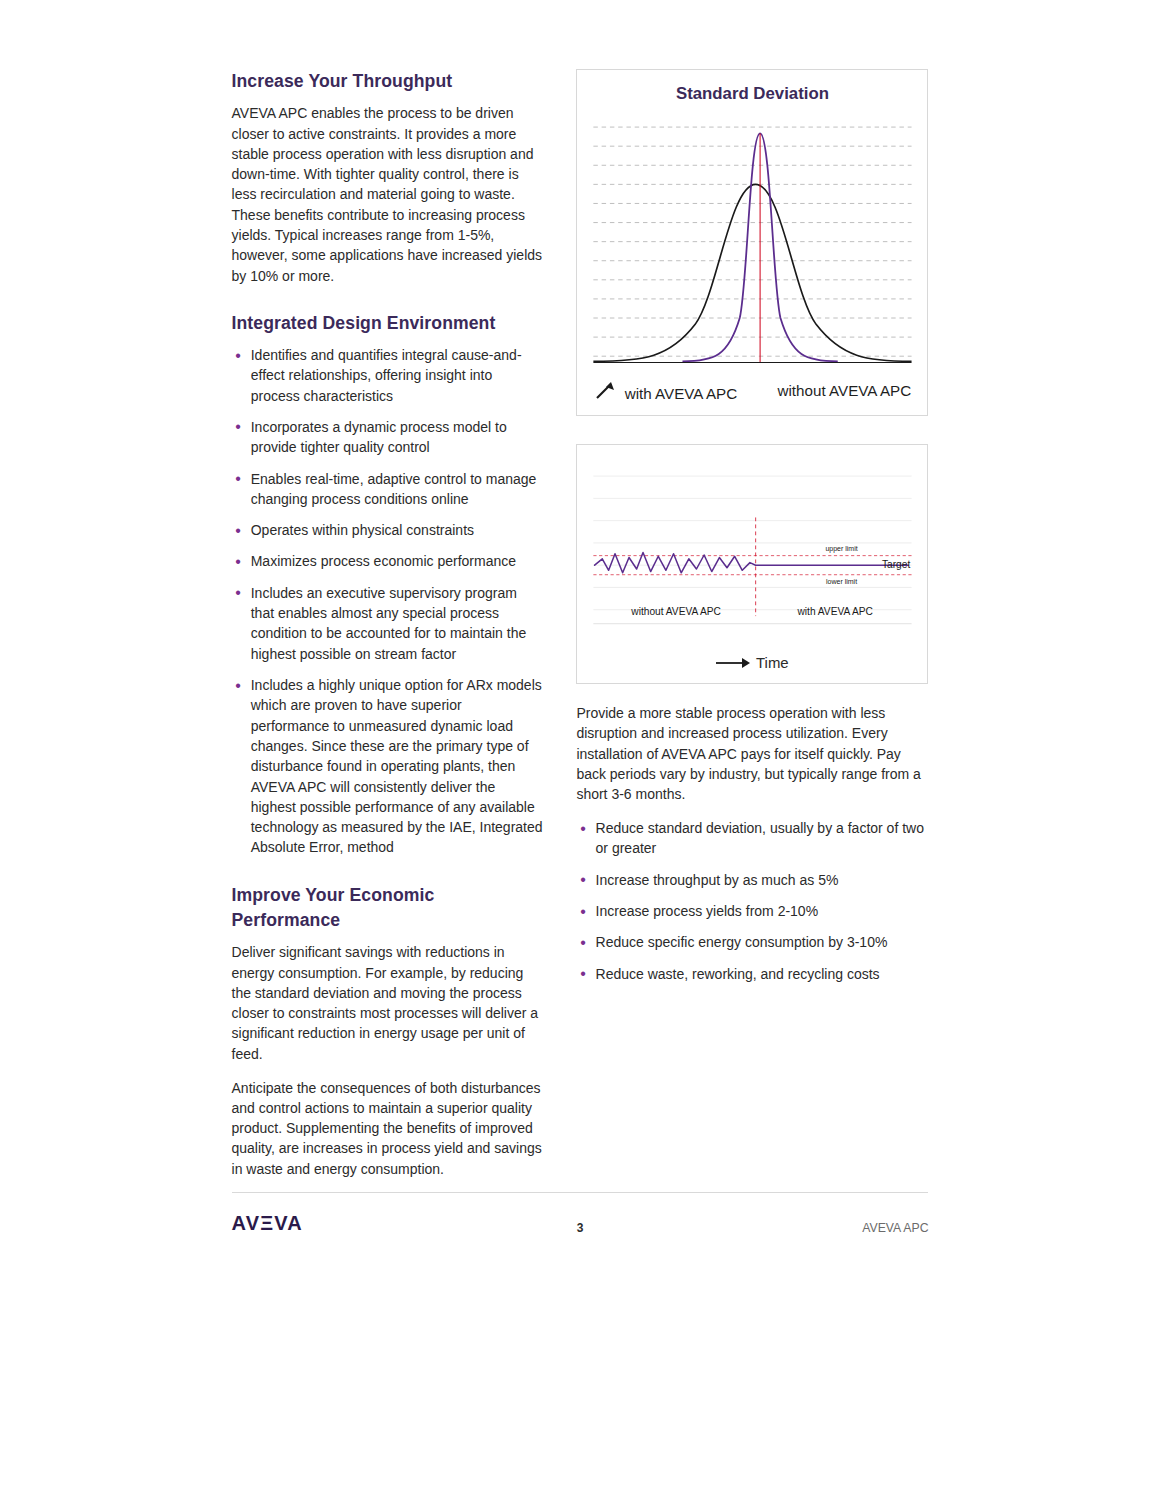Increase Your Throughput
AVEVA APC enables the process to be driven closer to active constraints. It provides a more stable process operation with less disruption and down-time. With tighter quality control, there is less recirculation and material going to waste. These benefits contribute to increasing process yields. Typical increases range from 1-5%, however, some applications have increased yields by 10% or more.
Integrated Design Environment
Identifies and quantifies integral cause-and-effect relationships, offering insight into process characteristics
Incorporates a dynamic process model to provide tighter quality control
Enables real-time, adaptive control to manage changing process conditions online
Operates within physical constraints
Maximizes process economic performance
Includes an executive supervisory program that enables almost any special process condition to be accounted for to maintain the highest possible on stream factor
Includes a highly unique option for ARx models which are proven to have superior performance to unmeasured dynamic load changes. Since these are the primary type of disturbance found in operating plants, then AVEVA APC will consistently deliver the highest possible performance of any available technology as measured by the IAE, Integrated Absolute Error, method
Improve Your Economic Performance
Deliver significant savings with reductions in energy consumption. For example, by reducing the standard deviation and moving the process closer to constraints most processes will deliver a significant reduction in energy usage per unit of feed.
Anticipate the consequences of both disturbances and control actions to maintain a superior quality product. Supplementing the benefits of improved quality, are increases in process yield and savings in waste and energy consumption.
Standard Deviation
with AVEVA APC without AVEVA APC
upper limit lower limit Target without AVEVA APC with AVEVA APC
Time
Provide a more stable process operation with less disruption and increased process utilization. Every installation of AVEVA APC pays for itself quickly. Pay back periods vary by industry, but typically range from a short 3-6 months.
Reduce standard deviation, usually by a factor of two or greater
Increase throughput by as much as 5%
Increase process yields from 2-10%
Reduce specific energy consumption by 3-10%
Reduce waste, reworking, and recycling costs
AVΞVA
AVEVA APC
3